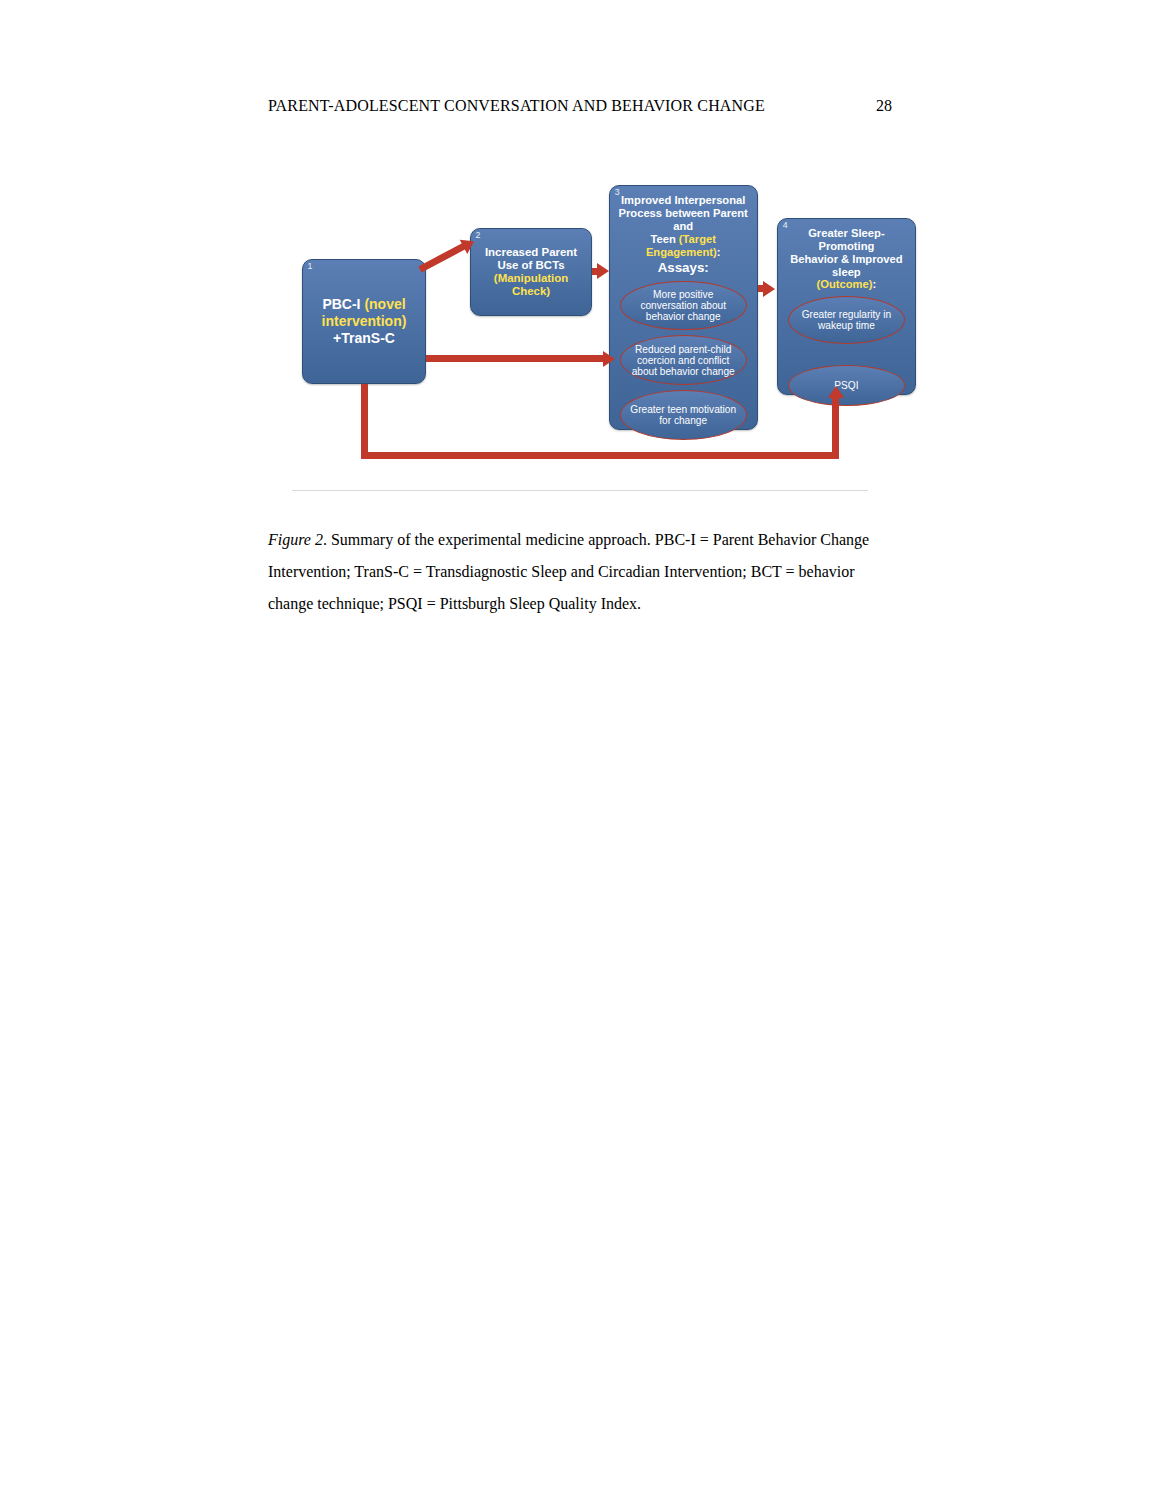Parent-Adolescent Conversation and Behavior Change 28
1
PBC-I (novel intervention)
+TranS-C
2
Increased Parent
Use of BCTs
(Manipulation Check)
3
Improved Interpersonal
Process between Parent and
Teen (Target Engagement):
Assays:
More positive conversation about behavior change
Reduced parent-child coercion and conflict about behavior change
Greater teen motivation for change
4
Greater Sleep-Promoting
Behavior & Improved sleep
(Outcome):
Greater regularity in wakeup time
PSQI
Figure 2. Summary of the experimental medicine approach. PBC-I = Parent Behavior Change Intervention; TranS-C = Transdiagnostic Sleep and Circadian Intervention; BCT = behavior change technique; PSQI = Pittsburgh Sleep Quality Index.